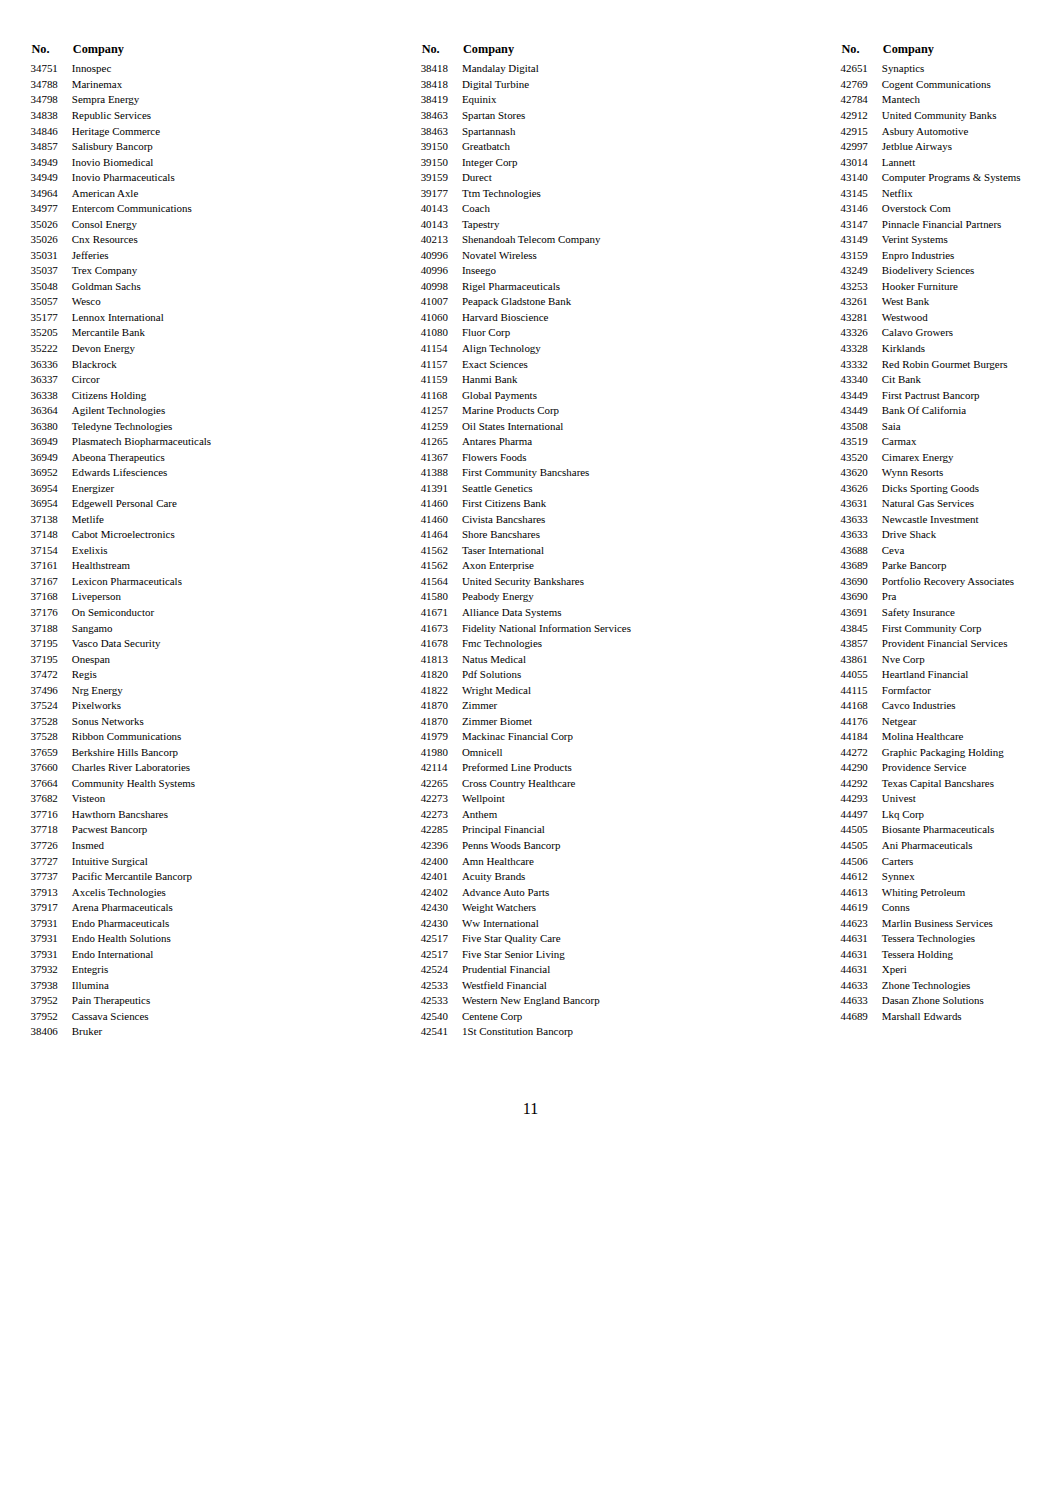| No. | Company |
| --- | --- |
| 34751 | Innospec |
| 34788 | Marinemax |
| 34798 | Sempra Energy |
| 34838 | Republic Services |
| 34846 | Heritage Commerce |
| 34857 | Salisbury Bancorp |
| 34949 | Inovio Biomedical |
| 34949 | Inovio Pharmaceuticals |
| 34964 | American Axle |
| 34977 | Entercom Communications |
| 35026 | Consol Energy |
| 35026 | Cnx Resources |
| 35031 | Jefferies |
| 35037 | Trex Company |
| 35048 | Goldman Sachs |
| 35057 | Wesco |
| 35177 | Lennox International |
| 35205 | Mercantile Bank |
| 35222 | Devon Energy |
| 36336 | Blackrock |
| 36337 | Circor |
| 36338 | Citizens Holding |
| 36364 | Agilent Technologies |
| 36380 | Teledyne Technologies |
| 36949 | Plasmatech Biopharmaceuticals |
| 36949 | Abeona Therapeutics |
| 36952 | Edwards Lifesciences |
| 36954 | Energizer |
| 36954 | Edgewell Personal Care |
| 37138 | Metlife |
| 37148 | Cabot Microelectronics |
| 37154 | Exelixis |
| 37161 | Healthstream |
| 37167 | Lexicon Pharmaceuticals |
| 37168 | Liveperson |
| 37176 | On Semiconductor |
| 37188 | Sangamo |
| 37195 | Vasco Data Security |
| 37195 | Onespan |
| 37472 | Regis |
| 37496 | Nrg Energy |
| 37524 | Pixelworks |
| 37528 | Sonus Networks |
| 37528 | Ribbon Communications |
| 37659 | Berkshire Hills Bancorp |
| 37660 | Charles River Laboratories |
| 37664 | Community Health Systems |
| 37682 | Visteon |
| 37716 | Hawthorn Bancshares |
| 37718 | Pacwest Bancorp |
| 37726 | Insmed |
| 37727 | Intuitive Surgical |
| 37737 | Pacific Mercantile Bancorp |
| 37913 | Axcelis Technologies |
| 37917 | Arena Pharmaceuticals |
| 37931 | Endo Pharmaceuticals |
| 37931 | Endo Health Solutions |
| 37931 | Endo International |
| 37932 | Entegris |
| 37938 | Illumina |
| 37952 | Pain Therapeutics |
| 37952 | Cassava Sciences |
| 38406 | Bruker |
| No. | Company |
| --- | --- |
| 38418 | Mandalay Digital |
| 38418 | Digital Turbine |
| 38419 | Equinix |
| 38463 | Spartan Stores |
| 38463 | Spartannash |
| 39150 | Greatbatch |
| 39150 | Integer Corp |
| 39159 | Durect |
| 39177 | Ttm Technologies |
| 40143 | Coach |
| 40143 | Tapestry |
| 40213 | Shenandoah Telecom Company |
| 40996 | Novatel Wireless |
| 40996 | Inseego |
| 40998 | Rigel Pharmaceuticals |
| 41007 | Peapack Gladstone Bank |
| 41060 | Harvard Bioscience |
| 41080 | Fluor Corp |
| 41154 | Align Technology |
| 41157 | Exact Sciences |
| 41159 | Hanmi Bank |
| 41168 | Global Payments |
| 41257 | Marine Products Corp |
| 41259 | Oil States International |
| 41265 | Antares Pharma |
| 41367 | Flowers Foods |
| 41388 | First Community Bancshares |
| 41391 | Seattle Genetics |
| 41460 | First Citizens Bank |
| 41460 | Civista Bancshares |
| 41464 | Shore Bancshares |
| 41562 | Taser International |
| 41562 | Axon Enterprise |
| 41564 | United Security Bankshares |
| 41580 | Peabody Energy |
| 41671 | Alliance Data Systems |
| 41673 | Fidelity National Information Services |
| 41678 | Fmc Technologies |
| 41813 | Natus Medical |
| 41820 | Pdf Solutions |
| 41822 | Wright Medical |
| 41870 | Zimmer |
| 41870 | Zimmer Biomet |
| 41979 | Mackinac Financial Corp |
| 41980 | Omnicell |
| 42114 | Preformed Line Products |
| 42265 | Cross Country Healthcare |
| 42273 | Wellpoint |
| 42273 | Anthem |
| 42285 | Principal Financial |
| 42396 | Penns Woods Bancorp |
| 42400 | Amn Healthcare |
| 42401 | Acuity Brands |
| 42402 | Advance Auto Parts |
| 42430 | Weight Watchers |
| 42430 | Ww International |
| 42517 | Five Star Quality Care |
| 42517 | Five Star Senior Living |
| 42524 | Prudential Financial |
| 42533 | Westfield Financial |
| 42533 | Western New England Bancorp |
| 42540 | Centene Corp |
| 42541 | 1St Constitution Bancorp |
| No. | Company |
| --- | --- |
| 42651 | Synaptics |
| 42769 | Cogent Communications |
| 42784 | Mantech |
| 42912 | United Community Banks |
| 42915 | Asbury Automotive |
| 42997 | Jetblue Airways |
| 43014 | Lannett |
| 43140 | Computer Programs & Systems |
| 43145 | Netflix |
| 43146 | Overstock Com |
| 43147 | Pinnacle Financial Partners |
| 43149 | Verint Systems |
| 43159 | Enpro Industries |
| 43249 | Biodelivery Sciences |
| 43253 | Hooker Furniture |
| 43261 | West Bank |
| 43281 | Westwood |
| 43326 | Calavo Growers |
| 43328 | Kirklands |
| 43332 | Red Robin Gourmet Burgers |
| 43340 | Cit Bank |
| 43449 | First Pactrust Bancorp |
| 43449 | Bank Of California |
| 43508 | Saia |
| 43519 | Carmax |
| 43520 | Cimarex Energy |
| 43620 | Wynn Resorts |
| 43626 | Dicks Sporting Goods |
| 43631 | Natural Gas Services |
| 43633 | Newcastle Investment |
| 43633 | Drive Shack |
| 43688 | Ceva |
| 43689 | Parke Bancorp |
| 43690 | Portfolio Recovery Associates |
| 43690 | Pra |
| 43691 | Safety Insurance |
| 43845 | First Community Corp |
| 43857 | Provident Financial Services |
| 43861 | Nve Corp |
| 44055 | Heartland Financial |
| 44115 | Formfactor |
| 44168 | Cavco Industries |
| 44176 | Netgear |
| 44184 | Molina Healthcare |
| 44272 | Graphic Packaging Holding |
| 44290 | Providence Service |
| 44292 | Texas Capital Bancshares |
| 44293 | Univest |
| 44497 | Lkq Corp |
| 44505 | Biosante Pharmaceuticals |
| 44505 | Ani Pharmaceuticals |
| 44506 | Carters |
| 44612 | Synnex |
| 44613 | Whiting Petroleum |
| 44619 | Conns |
| 44623 | Marlin Business Services |
| 44631 | Tessera Technologies |
| 44631 | Tessera Holding |
| 44631 | Xperi |
| 44633 | Zhone Technologies |
| 44633 | Dasan Zhone Solutions |
| 44689 | Marshall Edwards |
11